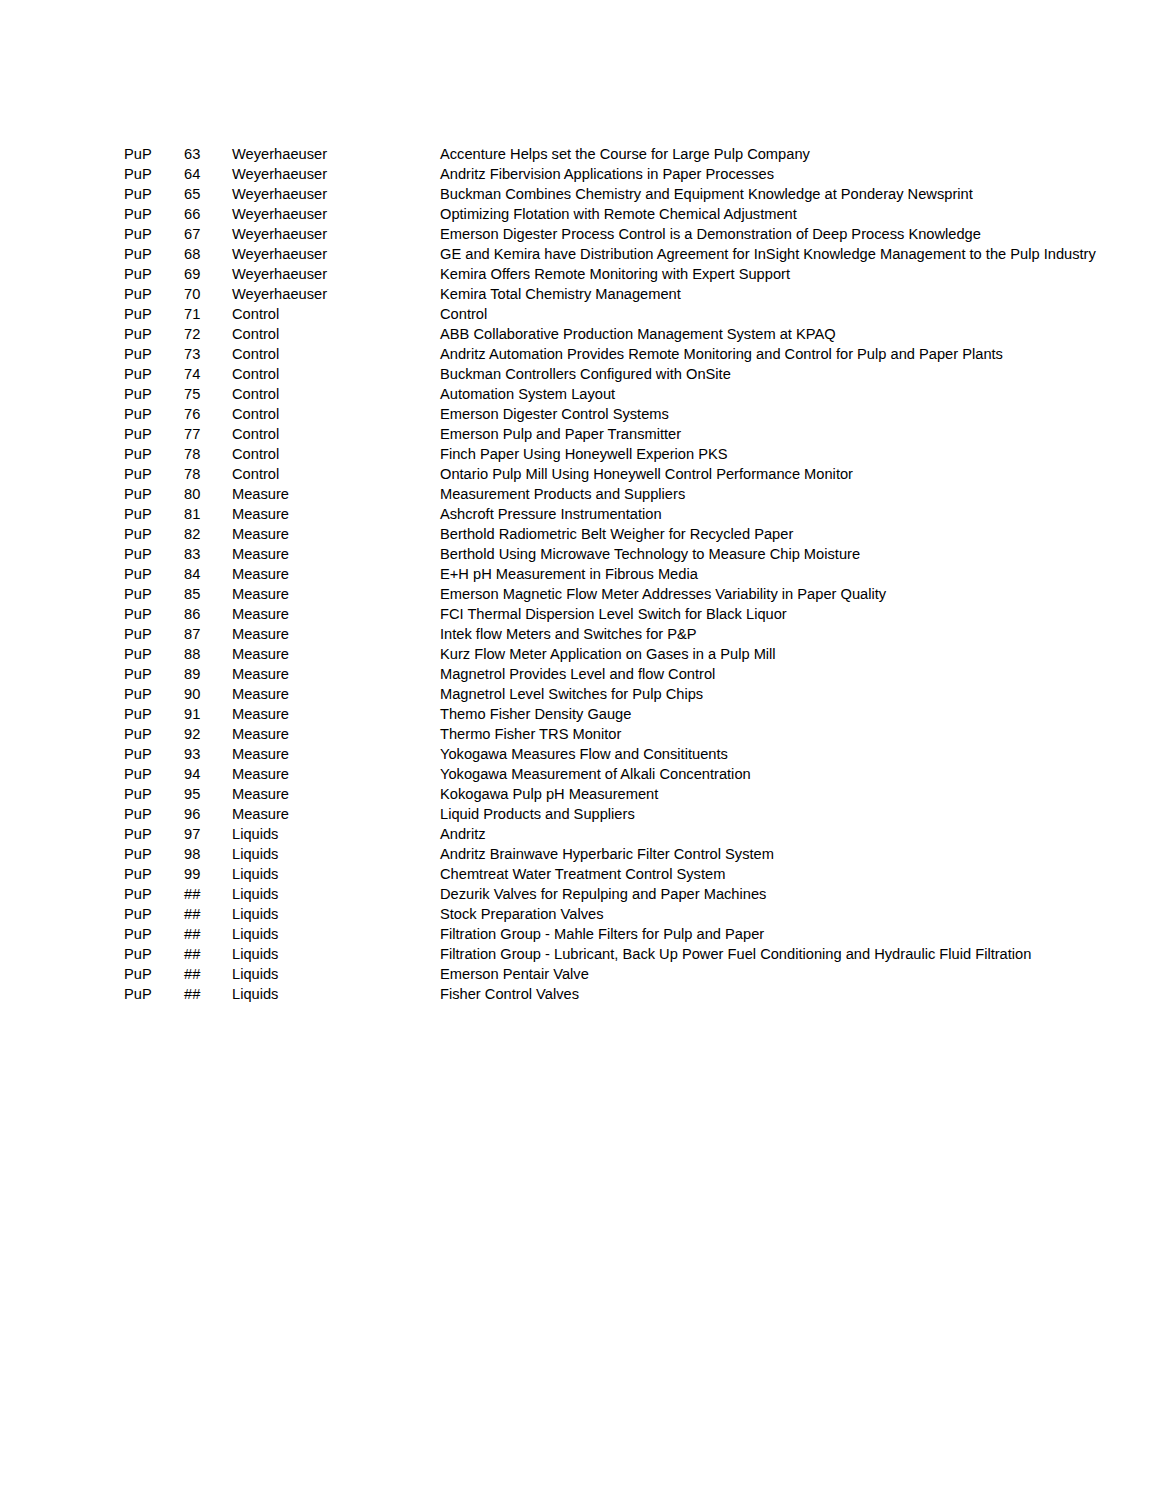| PuP | 63 | Weyerhaeuser | Accenture Helps set the Course for Large Pulp Company |
| PuP | 64 | Weyerhaeuser | Andritz Fibervision Applications in Paper Processes |
| PuP | 65 | Weyerhaeuser | Buckman Combines Chemistry and Equipment Knowledge at Ponderay Newsprint |
| PuP | 66 | Weyerhaeuser | Optimizing Flotation with Remote Chemical Adjustment |
| PuP | 67 | Weyerhaeuser | Emerson Digester Process Control is a Demonstration of Deep Process Knowledge |
| PuP | 68 | Weyerhaeuser | GE and Kemira have Distribution Agreement for InSight Knowledge Management to the Pulp Industry |
| PuP | 69 | Weyerhaeuser | Kemira Offers Remote Monitoring with Expert Support |
| PuP | 70 | Weyerhaeuser | Kemira Total Chemistry Management |
| PuP | 71 | Control | Control |
| PuP | 72 | Control | ABB Collaborative Production Management System at KPAQ |
| PuP | 73 | Control | Andritz Automation Provides Remote Monitoring and Control for Pulp and Paper Plants |
| PuP | 74 | Control | Buckman Controllers Configured with OnSite |
| PuP | 75 | Control | Automation System Layout |
| PuP | 76 | Control | Emerson Digester Control Systems |
| PuP | 77 | Control | Emerson Pulp and Paper Transmitter |
| PuP | 78 | Control | Finch Paper Using Honeywell Experion PKS |
| PuP | 78 | Control | Ontario Pulp Mill Using Honeywell Control Performance Monitor |
| PuP | 80 | Measure | Measurement Products and Suppliers |
| PuP | 81 | Measure | Ashcroft Pressure Instrumentation |
| PuP | 82 | Measure | Berthold Radiometric Belt Weigher for Recycled Paper |
| PuP | 83 | Measure | Berthold Using Microwave Technology to Measure Chip Moisture |
| PuP | 84 | Measure | E+H pH Measurement in Fibrous Media |
| PuP | 85 | Measure | Emerson Magnetic Flow Meter Addresses Variability in Paper Quality |
| PuP | 86 | Measure | FCI Thermal Dispersion Level Switch for Black Liquor |
| PuP | 87 | Measure | Intek flow Meters and Switches for P&P |
| PuP | 88 | Measure | Kurz Flow Meter Application on Gases in a Pulp Mill |
| PuP | 89 | Measure | Magnetrol Provides Level and flow Control |
| PuP | 90 | Measure | Magnetrol Level Switches for Pulp Chips |
| PuP | 91 | Measure | Themo Fisher Density Gauge |
| PuP | 92 | Measure | Thermo Fisher TRS Monitor |
| PuP | 93 | Measure | Yokogawa Measures Flow and Consitituents |
| PuP | 94 | Measure | Yokogawa Measurement of Alkali Concentration |
| PuP | 95 | Measure | Kokogawa Pulp pH Measurement |
| PuP | 96 | Measure | Liquid Products and Suppliers |
| PuP | 97 | Liquids | Andritz |
| PuP | 98 | Liquids | Andritz Brainwave Hyperbaric Filter Control System |
| PuP | 99 | Liquids | Chemtreat Water Treatment Control System |
| PuP | ## | Liquids | Dezurik Valves for Repulping and Paper Machines |
| PuP | ## | Liquids | Stock Preparation Valves |
| PuP | ## | Liquids | Filtration Group - Mahle Filters for Pulp and Paper |
| PuP | ## | Liquids | Filtration Group - Lubricant, Back Up Power Fuel Conditioning and Hydraulic Fluid Filtration |
| PuP | ## | Liquids | Emerson Pentair Valve |
| PuP | ## | Liquids | Fisher Control Valves |